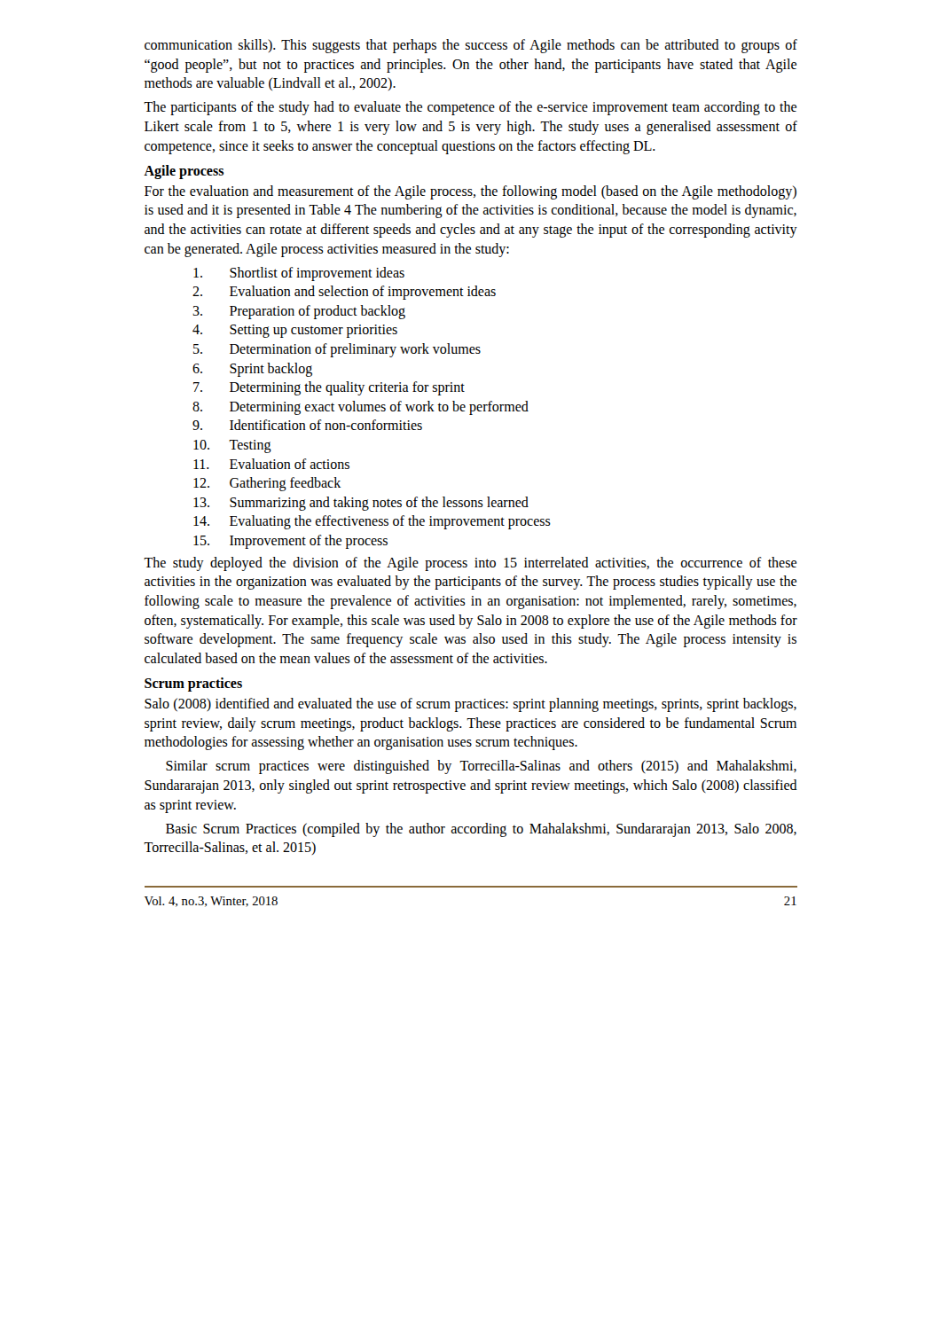communication skills). This suggests that perhaps the success of Agile methods can be attributed to groups of “good people”, but not to practices and principles. On the other hand, the participants have stated that Agile methods are valuable (Lindvall et al., 2002).
The participants of the study had to evaluate the competence of the e-service improvement team according to the Likert scale from 1 to 5, where 1 is very low and 5 is very high. The study uses a generalised assessment of competence, since it seeks to answer the conceptual questions on the factors effecting DL.
Agile process
For the evaluation and measurement of the Agile process, the following model (based on the Agile methodology) is used and it is presented in Table 4 The numbering of the activities is conditional, because the model is dynamic, and the activities can rotate at different speeds and cycles and at any stage the input of the corresponding activity can be generated. Agile process activities measured in the study:
Shortlist of improvement ideas
Evaluation and selection of improvement ideas
Preparation of product backlog
Setting up customer priorities
Determination of preliminary work volumes
Sprint backlog
Determining the quality criteria for sprint
Determining exact volumes of work to be performed
Identification of non-conformities
Testing
Evaluation of actions
Gathering feedback
Summarizing and taking notes of the lessons learned
Evaluating the effectiveness of the improvement process
Improvement of the process
The study deployed the division of the Agile process into 15 interrelated activities, the occurrence of these activities in the organization was evaluated by the participants of the survey. The process studies typically use the following scale to measure the prevalence of activities in an organisation: not implemented, rarely, sometimes, often, systematically. For example, this scale was used by Salo in 2008 to explore the use of the Agile methods for software development. The same frequency scale was also used in this study. The Agile process intensity is calculated based on the mean values of the assessment of the activities.
Scrum practices
Salo (2008) identified and evaluated the use of scrum practices: sprint planning meetings, sprints, sprint backlogs, sprint review, daily scrum meetings, product backlogs. These practices are considered to be fundamental Scrum methodologies for assessing whether an organisation uses scrum techniques.
Similar scrum practices were distinguished by Torrecilla-Salinas and others (2015) and Mahalakshmi, Sundararajan 2013, only singled out sprint retrospective and sprint review meetings, which Salo (2008) classified as sprint review.
Basic Scrum Practices (compiled by the author according to Mahalakshmi, Sundararajan 2013, Salo 2008, Torrecilla-Salinas, et al. 2015)
Vol. 4, no.3, Winter, 2018 21